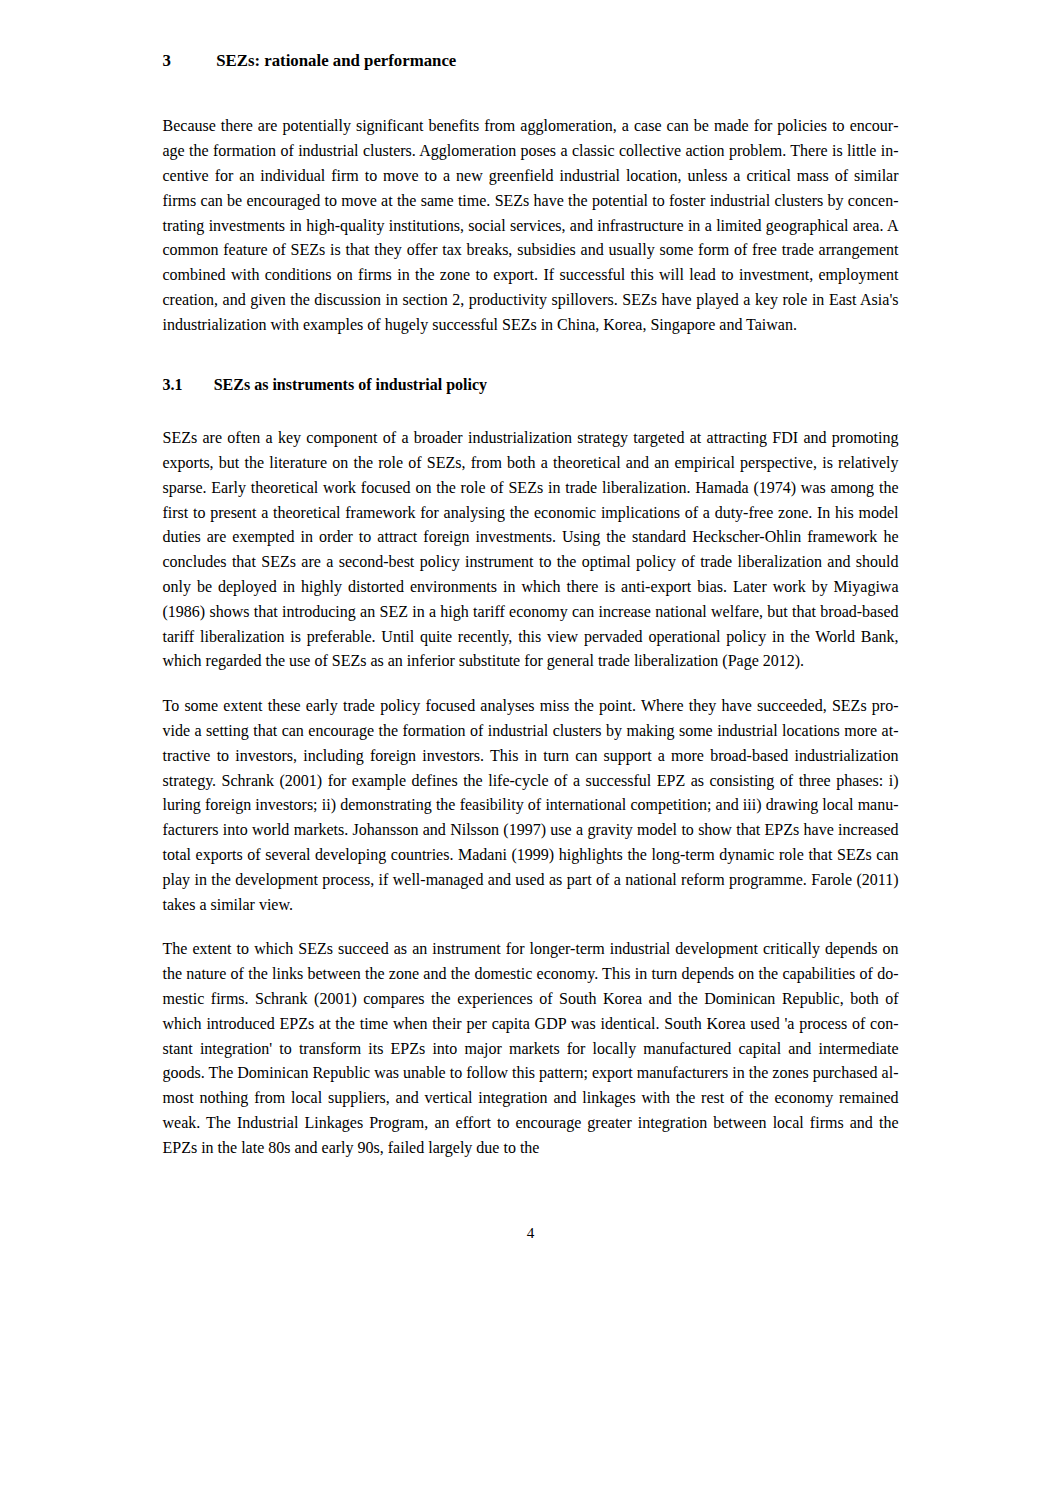3 SEZs: rationale and performance
Because there are potentially significant benefits from agglomeration, a case can be made for policies to encourage the formation of industrial clusters. Agglomeration poses a classic collective action problem. There is little incentive for an individual firm to move to a new greenfield industrial location, unless a critical mass of similar firms can be encouraged to move at the same time. SEZs have the potential to foster industrial clusters by concentrating investments in high-quality institutions, social services, and infrastructure in a limited geographical area. A common feature of SEZs is that they offer tax breaks, subsidies and usually some form of free trade arrangement combined with conditions on firms in the zone to export. If successful this will lead to investment, employment creation, and given the discussion in section 2, productivity spillovers. SEZs have played a key role in East Asia's industrialization with examples of hugely successful SEZs in China, Korea, Singapore and Taiwan.
3.1 SEZs as instruments of industrial policy
SEZs are often a key component of a broader industrialization strategy targeted at attracting FDI and promoting exports, but the literature on the role of SEZs, from both a theoretical and an empirical perspective, is relatively sparse. Early theoretical work focused on the role of SEZs in trade liberalization. Hamada (1974) was among the first to present a theoretical framework for analysing the economic implications of a duty-free zone. In his model duties are exempted in order to attract foreign investments. Using the standard Heckscher-Ohlin framework he concludes that SEZs are a second-best policy instrument to the optimal policy of trade liberalization and should only be deployed in highly distorted environments in which there is anti-export bias. Later work by Miyagiwa (1986) shows that introducing an SEZ in a high tariff economy can increase national welfare, but that broad-based tariff liberalization is preferable. Until quite recently, this view pervaded operational policy in the World Bank, which regarded the use of SEZs as an inferior substitute for general trade liberalization (Page 2012).
To some extent these early trade policy focused analyses miss the point. Where they have succeeded, SEZs provide a setting that can encourage the formation of industrial clusters by making some industrial locations more attractive to investors, including foreign investors. This in turn can support a more broad-based industrialization strategy. Schrank (2001) for example defines the life-cycle of a successful EPZ as consisting of three phases: i) luring foreign investors; ii) demonstrating the feasibility of international competition; and iii) drawing local manufacturers into world markets. Johansson and Nilsson (1997) use a gravity model to show that EPZs have increased total exports of several developing countries. Madani (1999) highlights the long-term dynamic role that SEZs can play in the development process, if well-managed and used as part of a national reform programme. Farole (2011) takes a similar view.
The extent to which SEZs succeed as an instrument for longer-term industrial development critically depends on the nature of the links between the zone and the domestic economy. This in turn depends on the capabilities of domestic firms. Schrank (2001) compares the experiences of South Korea and the Dominican Republic, both of which introduced EPZs at the time when their per capita GDP was identical. South Korea used 'a process of constant integration' to transform its EPZs into major markets for locally manufactured capital and intermediate goods. The Dominican Republic was unable to follow this pattern; export manufacturers in the zones purchased almost nothing from local suppliers, and vertical integration and linkages with the rest of the economy remained weak. The Industrial Linkages Program, an effort to encourage greater integration between local firms and the EPZs in the late 80s and early 90s, failed largely due to the
4